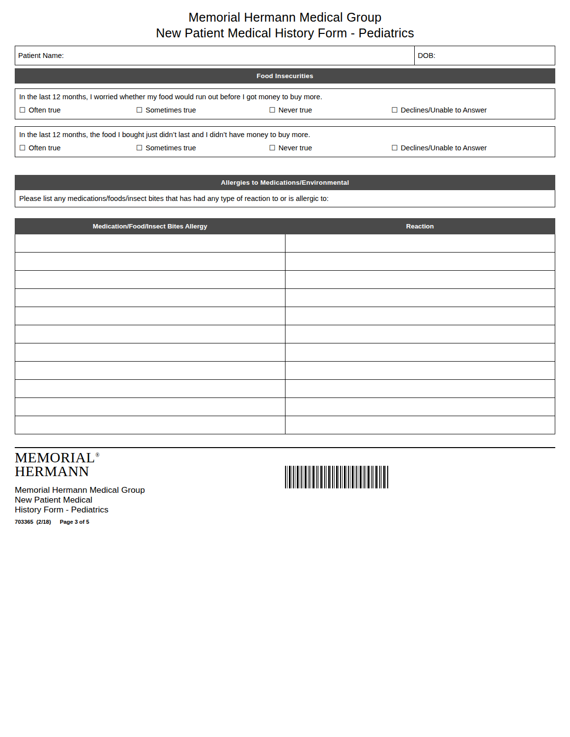Memorial Hermann Medical Group
New Patient Medical History Form - Pediatrics
| Patient Name: | DOB: |
Food Insecurities
In the last 12 months, I worried whether my food would run out before I got money to buy more.
| ☐ Often true | ☐ Sometimes true | ☐ Never true | ☐ Declines/Unable to Answer |
In the last 12 months, the food I bought just didn’t last and I didn’t have money to buy more.
| ☐ Often true | ☐ Sometimes true | ☐ Never true | ☐ Declines/Unable to Answer |
Allergies to Medications/Environmental
Please list any medications/foods/insect bites that has had any type of reaction to or is allergic to:
| Medication/Food/Insect Bites Allergy | Reaction |
| --- | --- |
| MEMORIAL ® HERMANN Memorial Hermann Medical Group New Patient Medical History Form - Pediatrics 703365 (2/18) Page 3 of 5 | |